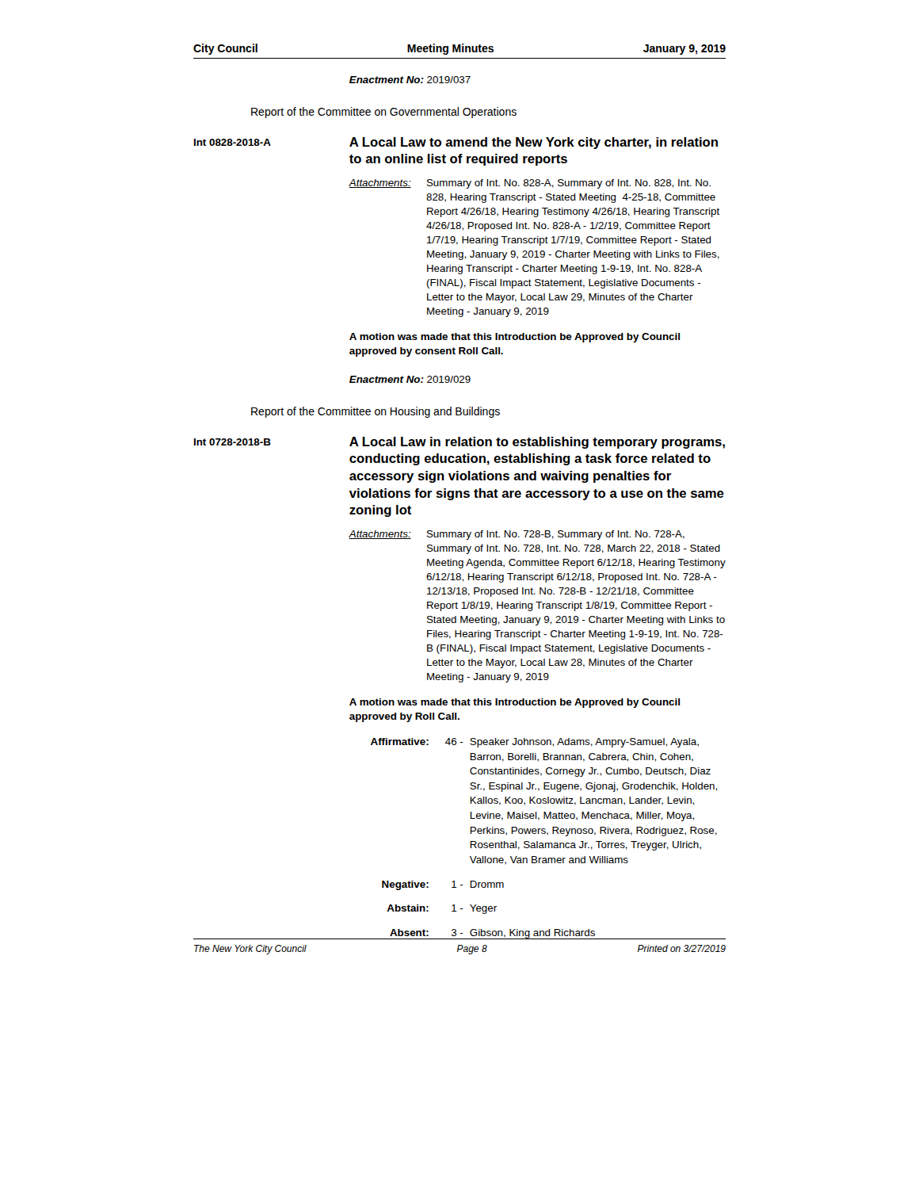City Council
Meeting Minutes
January 9, 2019
Enactment No: 2019/037
Report of the Committee on Governmental Operations
Int 0828-2018-A
A Local Law to amend the New York city charter, in relation to an online list of required reports
Attachments:
Summary of Int. No. 828-A, Summary of Int. No. 828, Int. No. 828, Hearing Transcript - Stated Meeting 4-25-18, Committee Report 4/26/18, Hearing Testimony 4/26/18, Hearing Transcript 4/26/18, Proposed Int. No. 828-A - 1/2/19, Committee Report 1/7/19, Hearing Transcript 1/7/19, Committee Report - Stated Meeting, January 9, 2019 - Charter Meeting with Links to Files, Hearing Transcript - Charter Meeting 1-9-19, Int. No. 828-A (FINAL), Fiscal Impact Statement, Legislative Documents - Letter to the Mayor, Local Law 29, Minutes of the Charter Meeting - January 9, 2019
A motion was made that this Introduction be Approved by Council approved by consent Roll Call.
Enactment No: 2019/029
Report of the Committee on Housing and Buildings
Int 0728-2018-B
A Local Law in relation to establishing temporary programs, conducting education, establishing a task force related to accessory sign violations and waiving penalties for violations for signs that are accessory to a use on the same zoning lot
Attachments:
Summary of Int. No. 728-B, Summary of Int. No. 728-A, Summary of Int. No. 728, Int. No. 728, March 22, 2018 - Stated Meeting Agenda, Committee Report 6/12/18, Hearing Testimony 6/12/18, Hearing Transcript 6/12/18, Proposed Int. No. 728-A - 12/13/18, Proposed Int. No. 728-B - 12/21/18, Committee Report 1/8/19, Hearing Transcript 1/8/19, Committee Report - Stated Meeting, January 9, 2019 - Charter Meeting with Links to Files, Hearing Transcript - Charter Meeting 1-9-19, Int. No. 728-B (FINAL), Fiscal Impact Statement, Legislative Documents - Letter to the Mayor, Local Law 28, Minutes of the Charter Meeting - January 9, 2019
A motion was made that this Introduction be Approved by Council approved by Roll Call.
Affirmative:
46 -
Speaker Johnson, Adams, Ampry-Samuel, Ayala, Barron, Borelli, Brannan, Cabrera, Chin, Cohen, Constantinides, Cornegy Jr., Cumbo, Deutsch, Diaz Sr., Espinal Jr., Eugene, Gjonaj, Grodenchik, Holden, Kallos, Koo, Koslowitz, Lancman, Lander, Levin, Levine, Maisel, Matteo, Menchaca, Miller, Moya, Perkins, Powers, Reynoso, Rivera, Rodriguez, Rose, Rosenthal, Salamanca Jr., Torres, Treyger, Ulrich, Vallone, Van Bramer and Williams
Negative:
1 -
Dromm
Abstain:
1 -
Yeger
Absent:
3 -
Gibson, King and Richards
The New York City Council
Page 8
Printed on 3/27/2019